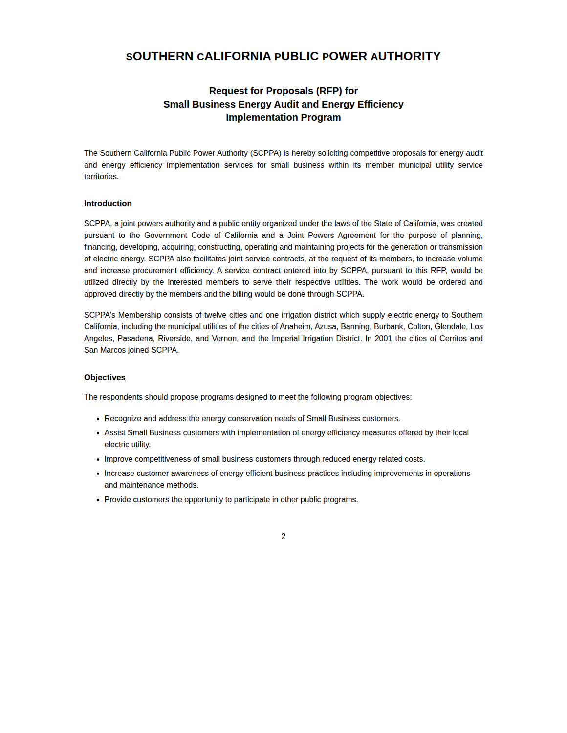SOUTHERN CALIFORNIA PUBLIC POWER AUTHORITY
Request for Proposals (RFP) for
Small Business Energy Audit and Energy Efficiency
Implementation Program
The Southern California Public Power Authority (SCPPA) is hereby soliciting competitive proposals for energy audit and energy efficiency implementation services for small business within its member municipal utility service territories.
Introduction
SCPPA, a joint powers authority and a public entity organized under the laws of the State of California, was created pursuant to the Government Code of California and a Joint Powers Agreement for the purpose of planning, financing, developing, acquiring, constructing, operating and maintaining projects for the generation or transmission of electric energy. SCPPA also facilitates joint service contracts, at the request of its members, to increase volume and increase procurement efficiency. A service contract entered into by SCPPA, pursuant to this RFP, would be utilized directly by the interested members to serve their respective utilities. The work would be ordered and approved directly by the members and the billing would be done through SCPPA.
SCPPA's Membership consists of twelve cities and one irrigation district which supply electric energy to Southern California, including the municipal utilities of the cities of Anaheim, Azusa, Banning, Burbank, Colton, Glendale, Los Angeles, Pasadena, Riverside, and Vernon, and the Imperial Irrigation District. In 2001 the cities of Cerritos and San Marcos joined SCPPA.
Objectives
The respondents should propose programs designed to meet the following program objectives:
Recognize and address the energy conservation needs of Small Business customers.
Assist Small Business customers with implementation of energy efficiency measures offered by their local electric utility.
Improve competitiveness of small business customers through reduced energy related costs.
Increase customer awareness of energy efficient business practices including improvements in operations and maintenance methods.
Provide customers the opportunity to participate in other public programs.
2